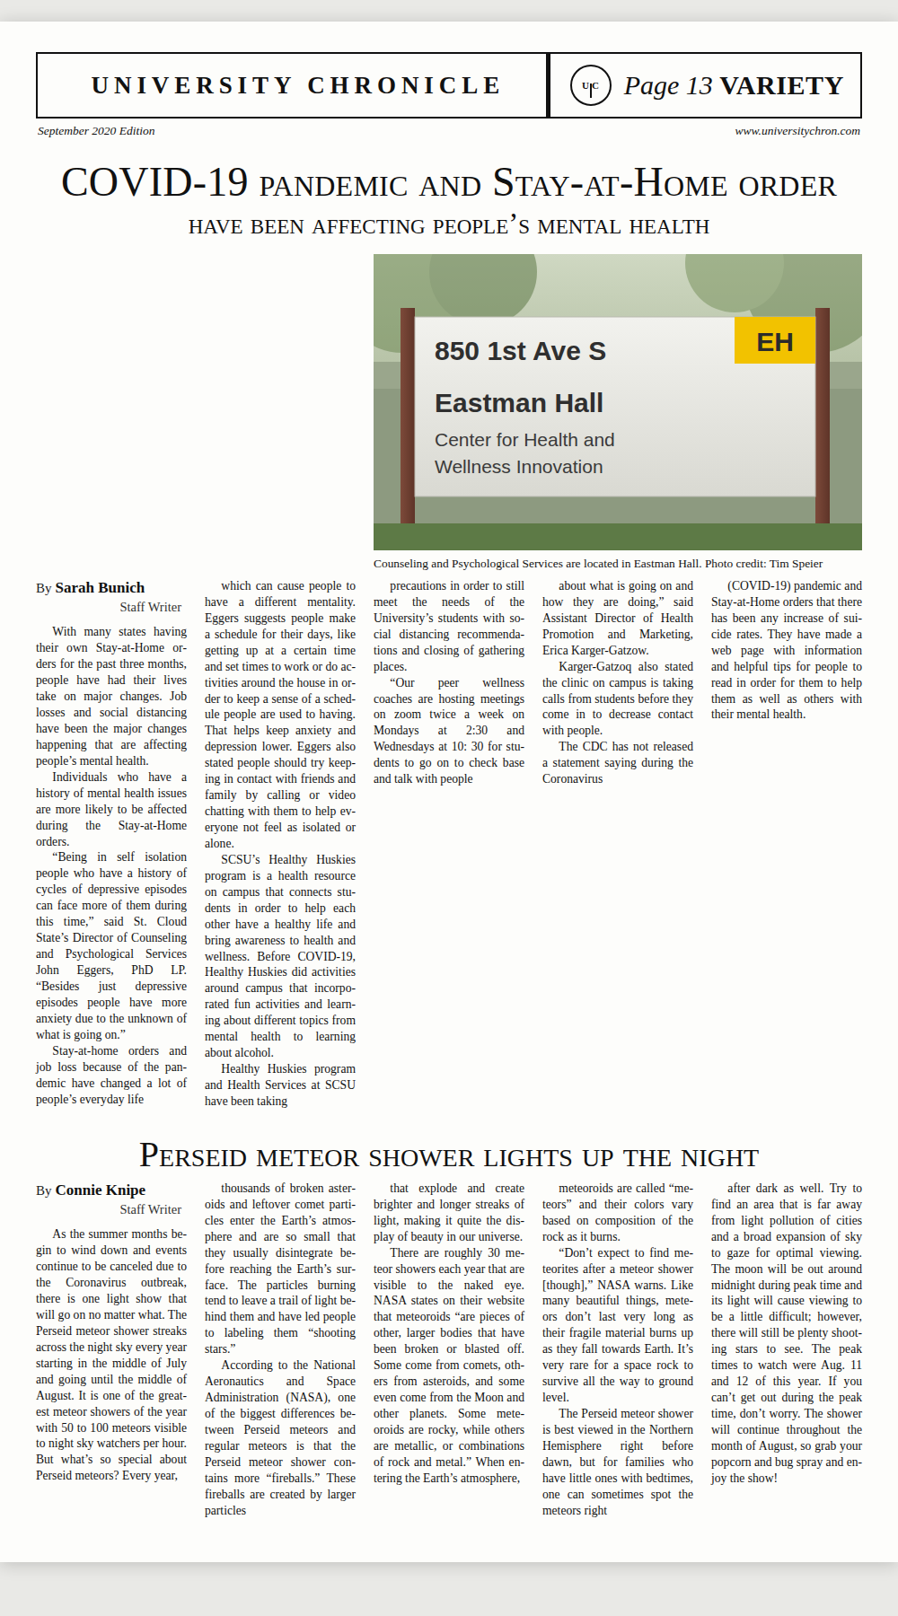UNIVERSITY CHRONICLE
U C
Page 13 VARIETY
September 2020 Edition
www.universitychron.com
COVID-19 pandemic and Stay-at-Home order
have been affecting people’s mental health
EH 850 1st Ave S Eastman Hall Center for Health and Wellness Innovation
Counseling and Psychological Services are located in Eastman Hall. Photo credit: Tim Speier
By Sarah Bunich Staff Writer
With many states having their own Stay-at-Home orders for the past three months, people have had their lives take on major changes. Job losses and social distancing have been the major changes happening that are affecting people’s mental health.
Individuals who have a history of mental health issues are more likely to be affected during the Stay-at-Home orders.
“Being in self isolation people who have a history of cycles of depressive episodes can face more of them during this time,” said St. Cloud State’s Director of Counseling and Psychological Services John Eggers, PhD LP. “Besides just depressive episodes people have more anxiety due to the unknown of what is going on.”
Stay-at-home orders and job loss because of the pandemic have changed a lot of people’s everyday life
which can cause people to have a different mentality. Eggers suggests people make a schedule for their days, like getting up at a certain time and set times to work or do activities around the house in order to keep a sense of a schedule people are used to having. That helps keep anxiety and depression lower. Eggers also stated people should try keeping in contact with friends and family by calling or video chatting with them to help everyone not feel as isolated or alone.
SCSU’s Healthy Huskies program is a health resource on campus that connects students in order to help each other have a healthy life and bring awareness to health and wellness. Before COVID-19, Healthy Huskies did activities around campus that incorporated fun activities and learning about different topics from mental health to learning about alcohol.
Healthy Huskies program and Health Services at SCSU have been taking
precautions in order to still meet the needs of the University’s students with social distancing recommendations and closing of gathering places.
“Our peer wellness coaches are hosting meetings on zoom twice a week on Mondays at 2:30 and Wednesdays at 10: 30 for students to go on to check base and talk with people
about what is going on and how they are doing,” said Assistant Director of Health Promotion and Marketing, Erica Karger-Gatzow.
Karger-Gatzoq also stated the clinic on campus is taking calls from students before they come in to decrease contact with people.
The CDC has not released a statement saying during the Coronavirus
(COVID-19) pandemic and Stay-at-Home orders that there has been any increase of suicide rates. They have made a web page with information and helpful tips for people to read in order for them to help them as well as others with their mental health.
Perseid meteor shower lights up the night
By Connie Knipe Staff Writer
As the summer months begin to wind down and events continue to be canceled due to the Coronavirus outbreak, there is one light show that will go on no matter what. The Perseid meteor shower streaks across the night sky every year starting in the middle of July and going until the middle of August. It is one of the greatest meteor showers of the year with 50 to 100 meteors visible to night sky watchers per hour. But what’s so special about Perseid meteors? Every year,
thousands of broken asteroids and leftover comet particles enter the Earth’s atmosphere and are so small that they usually disintegrate before reaching the Earth’s surface. The particles burning tend to leave a trail of light behind them and have led people to labeling them “shooting stars.”
According to the National Aeronautics and Space Administration (NASA), one of the biggest differences between Perseid meteors and regular meteors is that the Perseid meteor shower contains more “fireballs.” These fireballs are created by larger particles
that explode and create brighter and longer streaks of light, making it quite the display of beauty in our universe.
There are roughly 30 meteor showers each year that are visible to the naked eye. NASA states on their website that meteoroids “are pieces of other, larger bodies that have been broken or blasted off. Some come from comets, others from asteroids, and some even come from the Moon and other planets. Some meteoroids are rocky, while others are metallic, or combinations of rock and metal.” When entering the Earth’s atmosphere,
meteoroids are called “meteors” and their colors vary based on composition of the rock as it burns.
“Don’t expect to find meteorites after a meteor shower [though],” NASA warns. Like many beautiful things, meteors don’t last very long as their fragile material burns up as they fall towards Earth. It’s very rare for a space rock to survive all the way to ground level.
The Perseid meteor shower is best viewed in the Northern Hemisphere right before dawn, but for families who have little ones with bedtimes, one can sometimes spot the meteors right
after dark as well. Try to find an area that is far away from light pollution of cities and a broad expansion of sky to gaze for optimal viewing. The moon will be out around midnight during peak time and its light will cause viewing to be a little difficult; however, there will still be plenty shooting stars to see. The peak times to watch were Aug. 11 and 12 of this year. If you can’t get out during the peak time, don’t worry. The shower will continue throughout the month of August, so grab your popcorn and bug spray and enjoy the show!